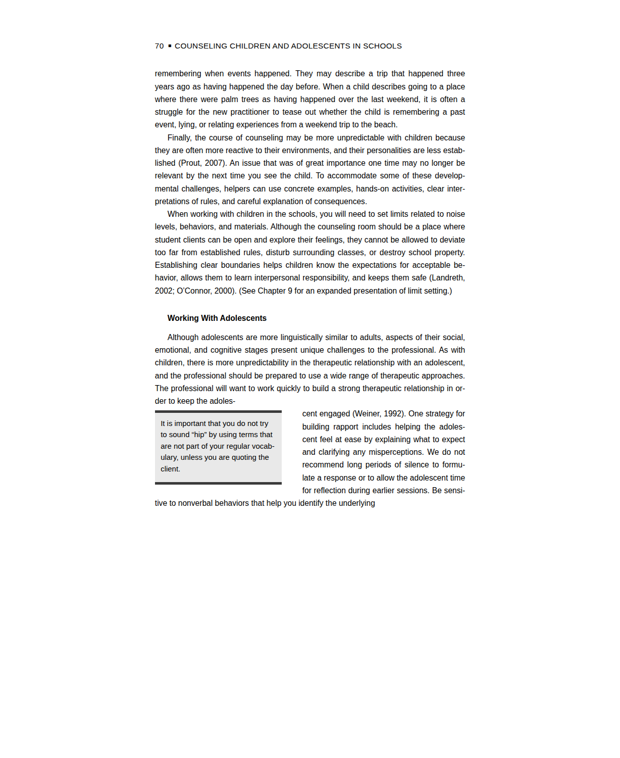70■COUNSELING CHILDREN AND ADOLESCENTS IN SCHOOLS
remembering when events happened. They may describe a trip that happened three years ago as having happened the day before. When a child describes going to a place where there were palm trees as having happened over the last weekend, it is often a struggle for the new practitioner to tease out whether the child is remembering a past event, lying, or relating experiences from a weekend trip to the beach.
Finally, the course of counseling may be more unpredictable with children because they are often more reactive to their environments, and their personalities are less established (Prout, 2007). An issue that was of great importance one time may no longer be relevant by the next time you see the child. To accommodate some of these developmental challenges, helpers can use concrete examples, hands-on activities, clear interpretations of rules, and careful explanation of consequences.
When working with children in the schools, you will need to set limits related to noise levels, behaviors, and materials. Although the counseling room should be a place where student clients can be open and explore their feelings, they cannot be allowed to deviate too far from established rules, disturb surrounding classes, or destroy school property. Establishing clear boundaries helps children know the expectations for acceptable behavior, allows them to learn interpersonal responsibility, and keeps them safe (Landreth, 2002; O’Connor, 2000). (See Chapter 9 for an expanded presentation of limit setting.)
Working With Adolescents
Although adolescents are more linguistically similar to adults, aspects of their social, emotional, and cognitive stages present unique challenges to the professional. As with children, there is more unpredictability in the therapeutic relationship with an adolescent, and the professional should be prepared to use a wide range of therapeutic approaches. The professional will want to work quickly to build a strong therapeutic relationship in order to keep the adoles-
It is important that you do not try to sound “hip” by using terms that are not part of your regular vocabulary, unless you are quoting the client.
cent engaged (Weiner, 1992). One strategy for building rapport includes helping the adolescent feel at ease by explaining what to expect and clarifying any misperceptions. We do not recommend long periods of silence to formulate a response or to allow the adolescent time for reflection during earlier sessions. Be sensitive to nonverbal behaviors that help you identify the underlying